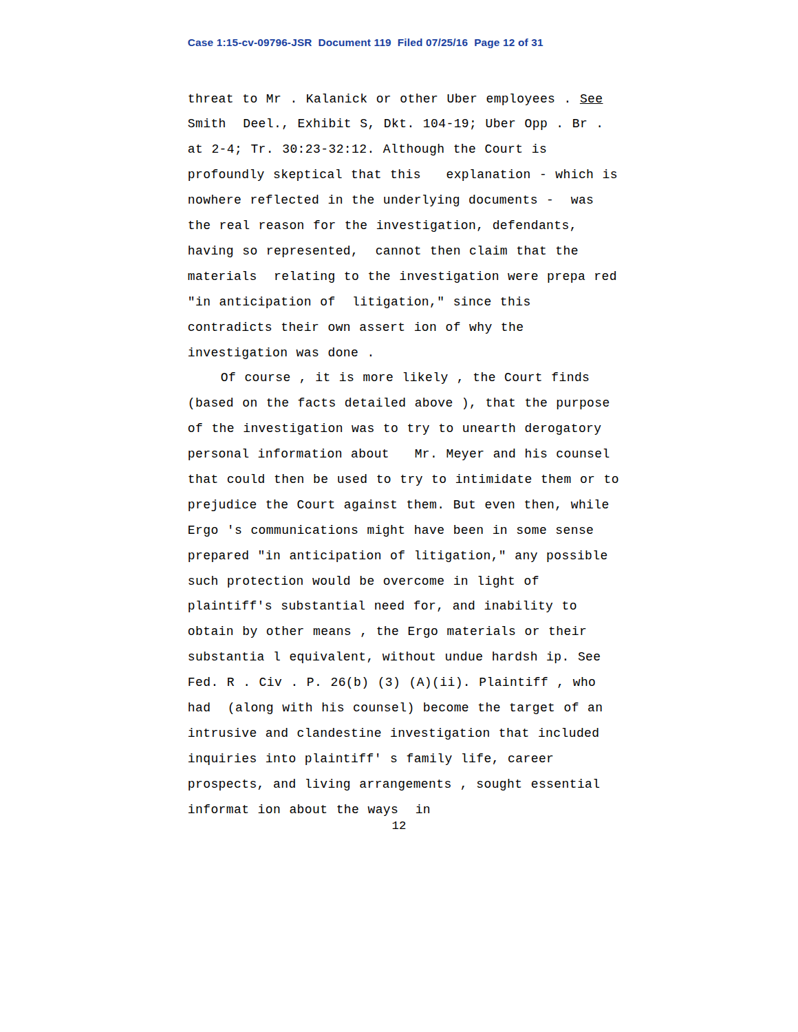Case 1:15-cv-09796-JSR Document 119 Filed 07/25/16 Page 12 of 31
threat to Mr . Kalanick or other Uber employees . See Smith Deel., Exhibit S, Dkt. 104-19; Uber Opp . Br . at 2-4; Tr. 30:23-32:12. Although the Court is profoundly skeptical that this explanation - which is nowhere reflected in the underlying documents - was the real reason for the investigation, defendants, having so represented, cannot then claim that the materials relating to the investigation were prepa red "in anticipation of litigation," since this contradicts their own assert ion of why the investigation was done .
Of course , it is more likely , the Court finds (based on the facts detailed above ), that the purpose of the investigation was to try to unearth derogatory personal information about Mr. Meyer and his counsel that could then be used to try to intimidate them or to prejudice the Court against them. But even then, while Ergo 's communications might have been in some sense prepared "in anticipation of litigation," any possible such protection would be overcome in light of plaintiff's substantial need for, and inability to obtain by other means , the Ergo materials or their substantia l equivalent, without undue hardsh ip. See Fed. R . Civ . P. 26(b) (3) (A)(ii). Plaintiff , who had (along with his counsel) become the target of an intrusive and clandestine investigation that included inquiries into plaintiff' s family life, career prospects, and living arrangements , sought essential informat ion about the ways in
12